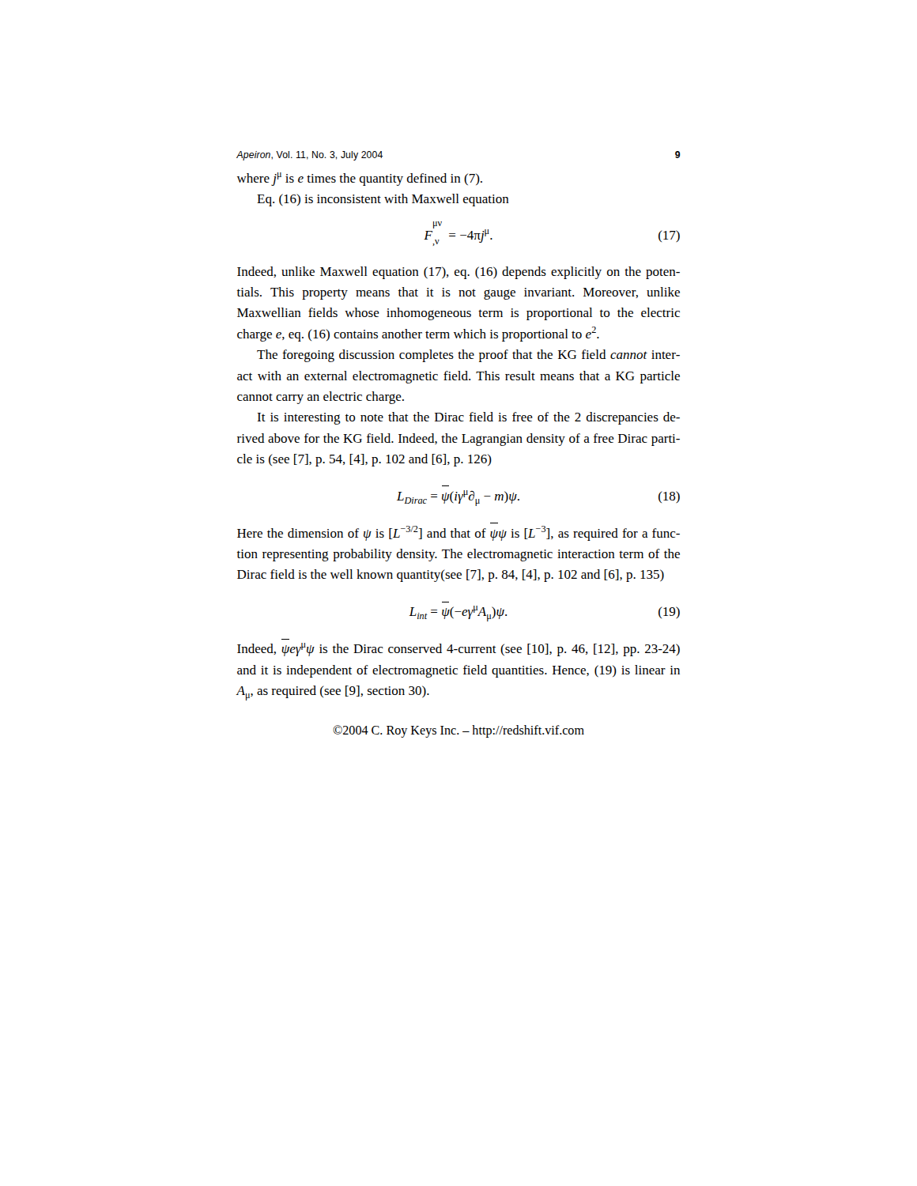Apeiron, Vol. 11, No. 3, July 2004 9
where jμ is e times the quantity defined in (7).
Eq. (16) is inconsistent with Maxwell equation
Fμν,ν = −4πjμ. (17)
Indeed, unlike Maxwell equation (17), eq. (16) depends explicitly on the potentials. This property means that it is not gauge invariant. Moreover, unlike Maxwellian fields whose inhomogeneous term is proportional to the electric charge e, eq. (16) contains another term which is proportional to e2.
The foregoing discussion completes the proof that the KG field cannot interact with an external electromagnetic field. This result means that a KG particle cannot carry an electric charge.
It is interesting to note that the Dirac field is free of the 2 discrepancies derived above for the KG field. Indeed, the Lagrangian density of a free Dirac particle is (see [7], p. 54, [4], p. 102 and [6], p. 126)
LDirac = ψ(iγμ∂μ − m)ψ. (18)
Here the dimension of ψ is [L−3/2] and that of ψψ is [L−3], as required for a function representing probability density. The electromagnetic interaction term of the Dirac field is the well known quantity(see [7], p. 84, [4], p. 102 and [6], p. 135)
Lint = ψ(−eγμAμ)ψ. (19)
Indeed, ψeγμψ is the Dirac conserved 4-current (see [10], p. 46, [12], pp. 23-24) and it is independent of electromagnetic field quantities. Hence, (19) is linear in Aμ, as required (see [9], section 30).
©2004 C. Roy Keys Inc. – http://redshift.vif.com